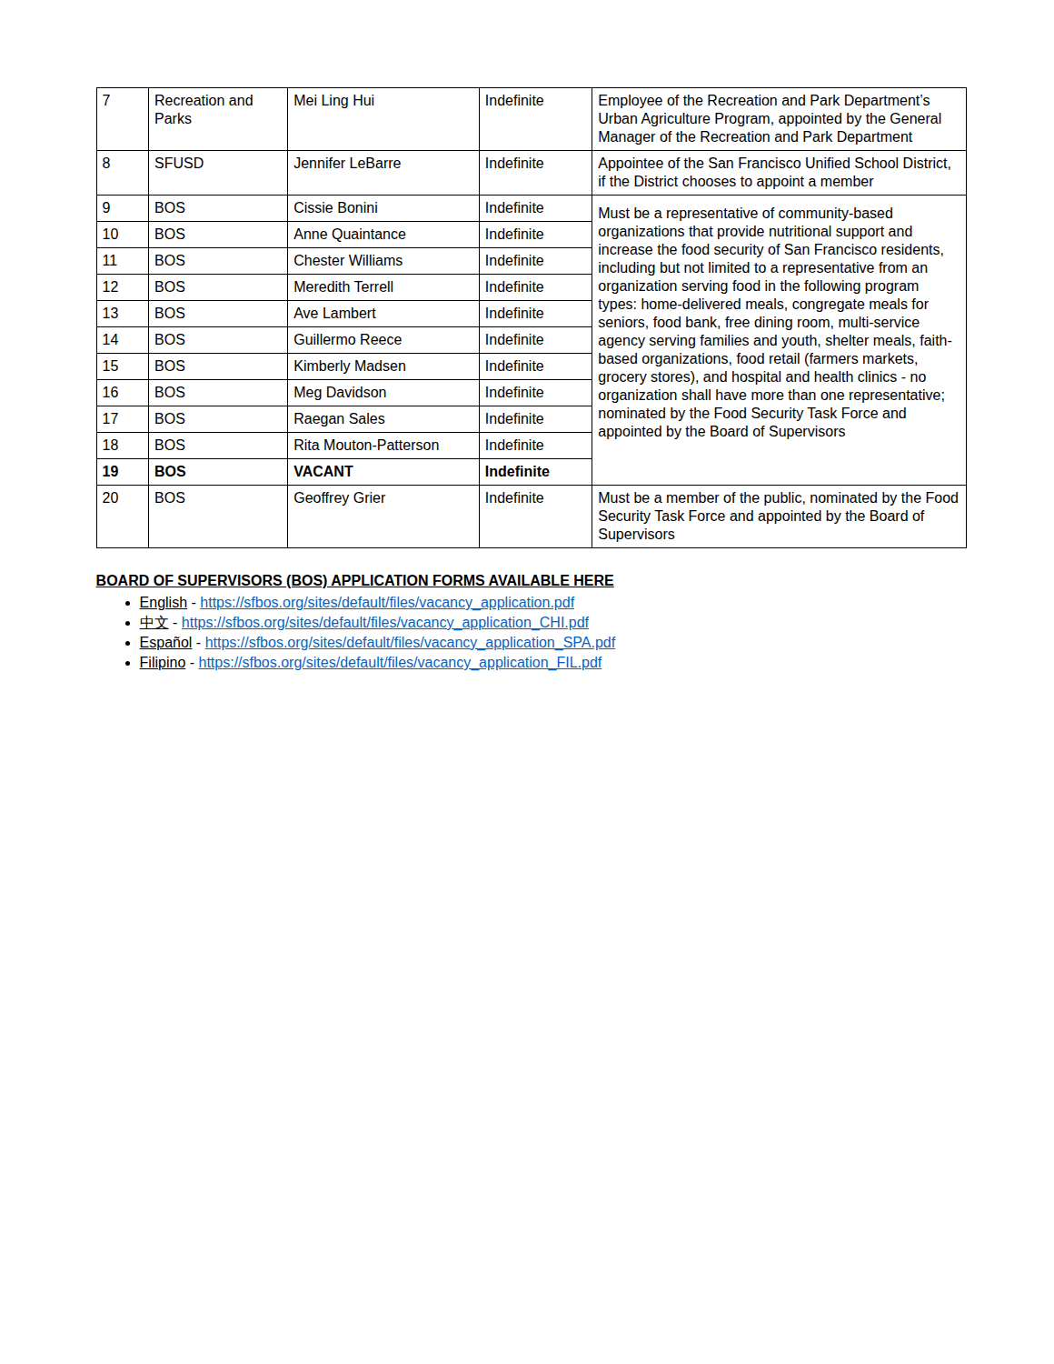| 7 | Recreation and Parks | Mei Ling Hui | Indefinite | Employee of the Recreation and Park Department’s Urban Agriculture Program, appointed by the General Manager of the Recreation and Park Department |
| 8 | SFUSD | Jennifer LeBarre | Indefinite | Appointee of the San Francisco Unified School District, if the District chooses to appoint a member |
| 9 | BOS | Cissie Bonini | Indefinite | Must be a representative of community-based organizations that provide nutritional support and increase the food security of San Francisco residents, including but not limited to a representative from an organization serving food in the following program types: home-delivered meals, congregate meals for seniors, food bank, free dining room, multi-service agency serving families and youth, shelter meals, faith-based organizations, food retail (farmers markets, grocery stores), and hospital and health clinics - no organization shall have more than one representative; nominated by the Food Security Task Force and appointed by the Board of Supervisors |
| 10 | BOS | Anne Quaintance | Indefinite |
| 11 | BOS | Chester Williams | Indefinite |
| 12 | BOS | Meredith Terrell | Indefinite |
| 13 | BOS | Ave Lambert | Indefinite |
| 14 | BOS | Guillermo Reece | Indefinite |
| 15 | BOS | Kimberly Madsen | Indefinite |
| 16 | BOS | Meg Davidson | Indefinite |
| 17 | BOS | Raegan Sales | Indefinite |
| 18 | BOS | Rita Mouton-Patterson | Indefinite |
| 19 | BOS | VACANT | Indefinite |
| 20 | BOS | Geoffrey Grier | Indefinite | Must be a member of the public, nominated by the Food Security Task Force and appointed by the Board of Supervisors |
BOARD OF SUPERVISORS (BOS) APPLICATION FORMS AVAILABLE HERE
English - https://sfbos.org/sites/default/files/vacancy_application.pdf
中文 - https://sfbos.org/sites/default/files/vacancy_application_CHI.pdf
Español - https://sfbos.org/sites/default/files/vacancy_application_SPA.pdf
Filipino - https://sfbos.org/sites/default/files/vacancy_application_FIL.pdf